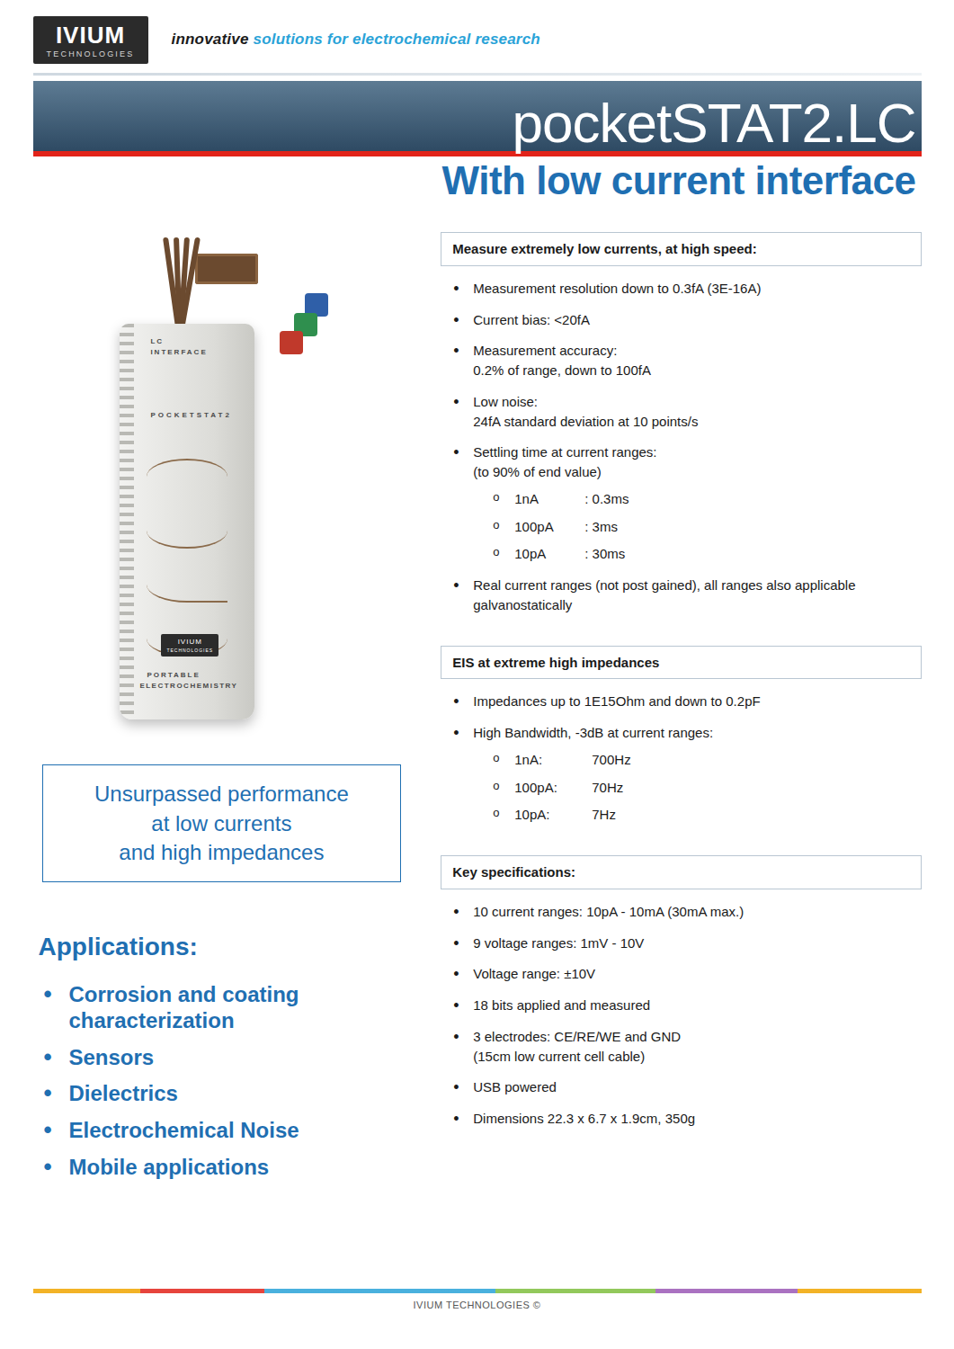IVIUM
TECHNOLOGIES
innovative solutions for electrochemical research
pocketSTAT2.LC
With low current interface
LC
INTERFACE
POCKETSTAT2
IVIUMTECHNOLOGIES
PORTABLE
ELECTROCHEMISTRY
Unsurpassed performance
at low currents
and high impedances
Applications:
Corrosion and coating characterization
Sensors
Dielectrics
Electrochemical Noise
Mobile applications
Measure extremely low currents, at high speed:
Measurement resolution down to 0.3fA (3E-16A)
Current bias: <20fA
Measurement accuracy:
0.2% of range, down to 100fA
Low noise:
24fA standard deviation at 10 points/s
Settling time at current ranges:
(to 90% of end value)
1nA: 0.3ms
100pA: 3ms
10pA: 30ms
Real current ranges (not post gained), all ranges also applicable galvanostatically
EIS at extreme high impedances
Impedances up to 1E15Ohm and down to 0.2pF
High Bandwidth, -3dB at current ranges:
1nA: 700Hz
100pA: 70Hz
10pA: 7Hz
Key specifications:
10 current ranges: 10pA - 10mA (30mA max.)
9 voltage ranges: 1mV - 10V
Voltage range: ±10V
18 bits applied and measured
3 electrodes: CE/RE/WE and GND
(15cm low current cell cable)
USB powered
Dimensions 22.3 x 6.7 x 1.9cm, 350g
IVIUM TECHNOLOGIES ©